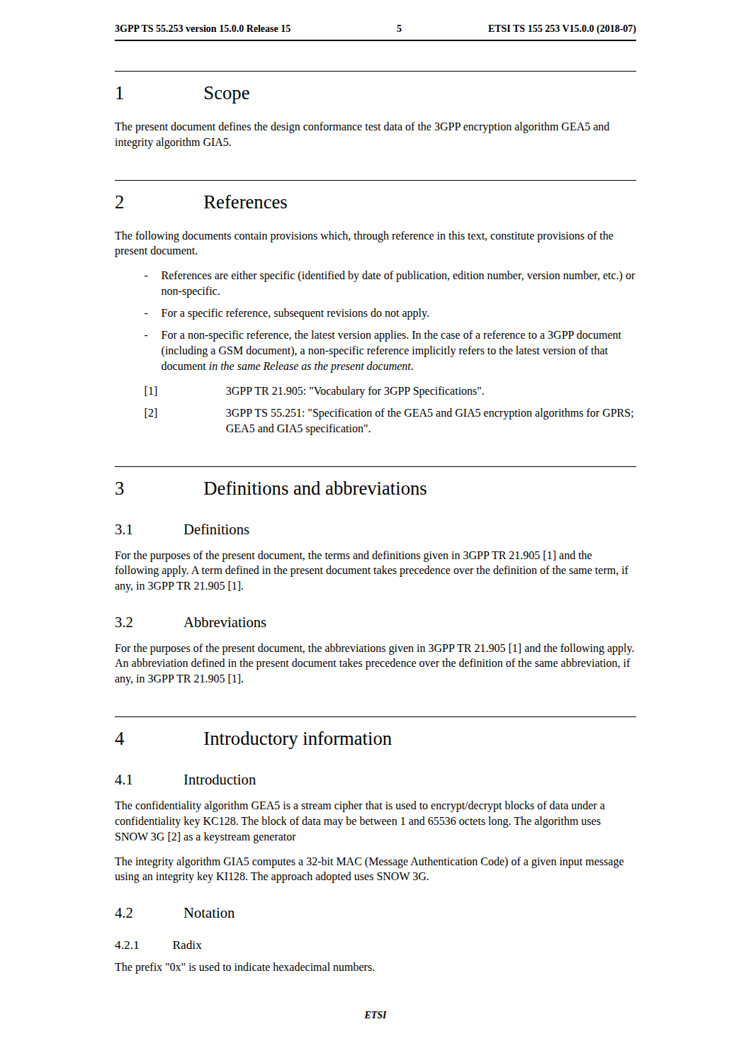3GPP TS 55.253 version 15.0.0 Release 15 5 ETSI TS 155 253 V15.0.0 (2018-07)
1 Scope
The present document defines the design conformance test data of the 3GPP encryption algorithm GEA5 and integrity algorithm GIA5.
2 References
The following documents contain provisions which, through reference in this text, constitute provisions of the present document.
References are either specific (identified by date of publication, edition number, version number, etc.) or non-specific.
For a specific reference, subsequent revisions do not apply.
For a non-specific reference, the latest version applies. In the case of a reference to a 3GPP document (including a GSM document), a non-specific reference implicitly refers to the latest version of that document in the same Release as the present document.
[1]
3GPP TR 21.905: "Vocabulary for 3GPP Specifications".
[2]
3GPP TS 55.251: "Specification of the GEA5 and GIA5 encryption algorithms for GPRS; GEA5 and GIA5 specification".
3 Definitions and abbreviations
3.1 Definitions
For the purposes of the present document, the terms and definitions given in 3GPP TR 21.905 [1] and the following apply. A term defined in the present document takes precedence over the definition of the same term, if any, in 3GPP TR 21.905 [1].
3.2 Abbreviations
For the purposes of the present document, the abbreviations given in 3GPP TR 21.905 [1] and the following apply. An abbreviation defined in the present document takes precedence over the definition of the same abbreviation, if any, in 3GPP TR 21.905 [1].
4 Introductory information
4.1 Introduction
The confidentiality algorithm GEA5 is a stream cipher that is used to encrypt/decrypt blocks of data under a confidentiality key KC128. The block of data may be between 1 and 65536 octets long. The algorithm uses SNOW 3G [2] as a keystream generator
The integrity algorithm GIA5 computes a 32-bit MAC (Message Authentication Code) of a given input message using an integrity key KI128. The approach adopted uses SNOW 3G.
4.2 Notation
4.2.1 Radix
The prefix "0x" is used to indicate hexadecimal numbers.
ETSI